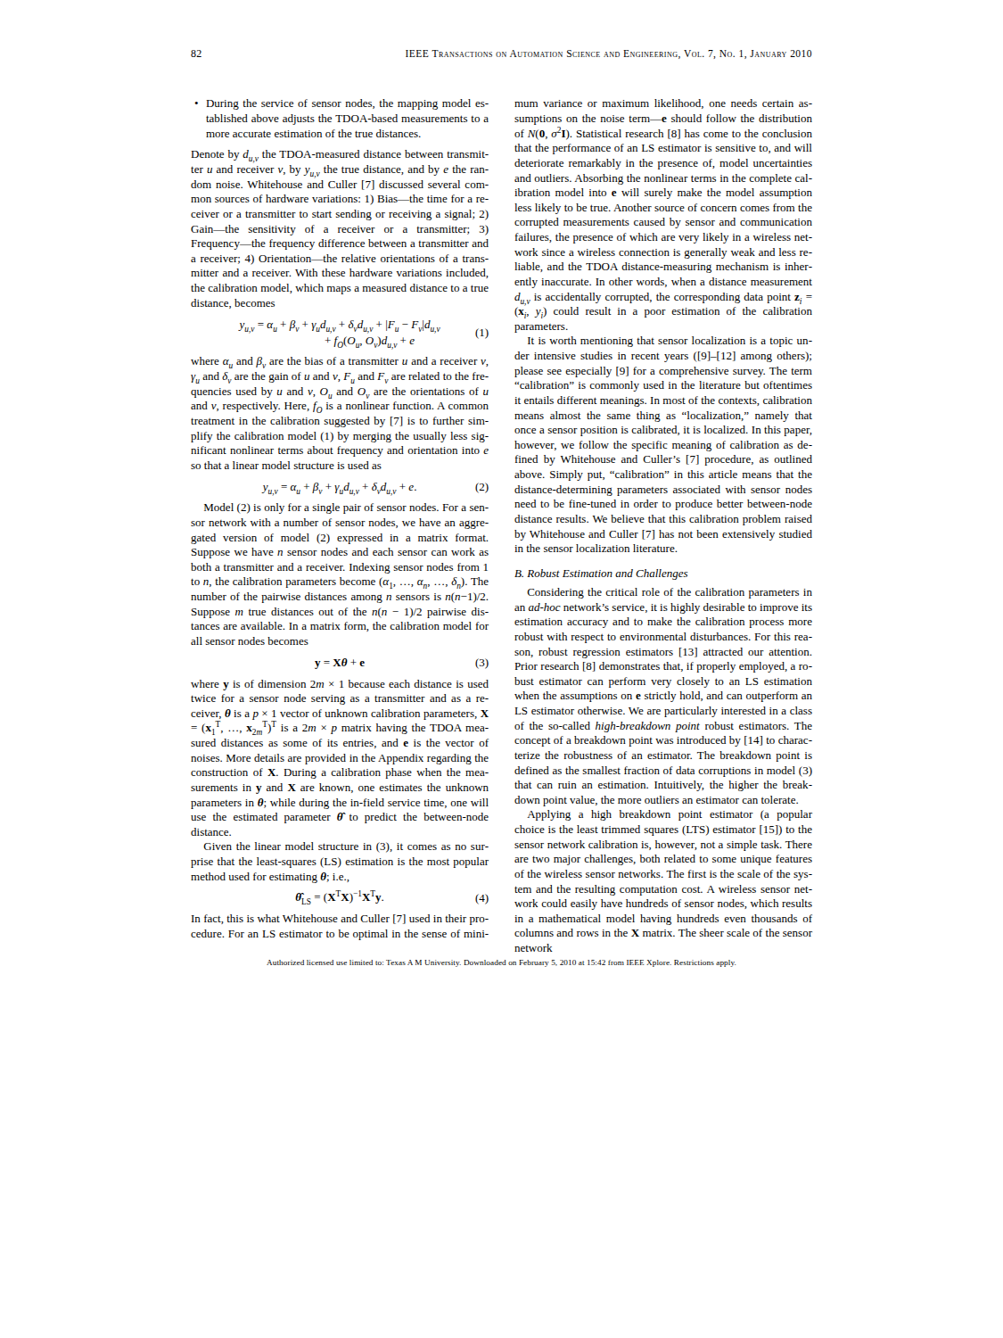82 IEEE Transactions on Automation Science and Engineering, Vol. 7, No. 1, January 2010
During the service of sensor nodes, the mapping model established above adjusts the TDOA-based measurements to a more accurate estimation of the true distances.
Denote by du,v the TDOA-measured distance between transmitter u and receiver v, by yu,v the true distance, and by e the random noise. Whitehouse and Culler [7] discussed several common sources of hardware variations: 1) Bias—the time for a receiver or a transmitter to start sending or receiving a signal; 2) Gain—the sensitivity of a receiver or a transmitter; 3) Frequency—the frequency difference between a transmitter and a receiver; 4) Orientation—the relative orientations of a transmitter and a receiver. With these hardware variations included, the calibration model, which maps a measured distance to a true distance, becomes
yu,v = αu + βv + γudu,v + δvdu,v + |Fu − Fv|du,v + fO(Ou, Ov)du,v + e (1)
where αu and βv are the bias of a transmitter u and a receiver v, γu and δv are the gain of u and v, Fu and Fv are related to the frequencies used by u and v, Ou and Ov are the orientations of u and v, respectively. Here, fO is a nonlinear function. A common treatment in the calibration suggested by [7] is to further simplify the calibration model (1) by merging the usually less significant nonlinear terms about frequency and orientation into e so that a linear model structure is used as
yu,v = αu + βv + γudu,v + δvdu,v + e. (2)
Model (2) is only for a single pair of sensor nodes. For a sensor network with a number of sensor nodes, we have an aggregated version of model (2) expressed in a matrix format. Suppose we have n sensor nodes and each sensor can work as both a transmitter and a receiver. Indexing sensor nodes from 1 to n, the calibration parameters become (α1, …, αn, …, δn). The number of the pairwise distances among n sensors is n(n−1)/2. Suppose m true distances out of the n(n − 1)/2 pairwise distances are available. In a matrix form, the calibration model for all sensor nodes becomes
y = Xθ + e (3)
where y is of dimension 2m × 1 because each distance is used twice for a sensor node serving as a transmitter and as a receiver, θ is a p × 1 vector of unknown calibration parameters, X = (x1T, …, x2mT)T is a 2m × p matrix having the TDOA measured distances as some of its entries, and e is the vector of noises. More details are provided in the Appendix regarding the construction of X. During a calibration phase when the measurements in y and X are known, one estimates the unknown parameters in θ; while during the in-field service time, one will use the estimated parameter θ̂ to predict the between-node distance.
Given the linear model structure in (3), it comes as no surprise that the least-squares (LS) estimation is the most popular method used for estimating θ; i.e.,
θ̂LS = (XTX)−1XTy. (4)
In fact, this is what Whitehouse and Culler [7] used in their procedure. For an LS estimator to be optimal in the sense of minimum variance or maximum likelihood, one needs certain assumptions on the noise term—e should follow the distribution of N(0, σ2I). Statistical research [8] has come to the conclusion that the performance of an LS estimator is sensitive to, and will deteriorate remarkably in the presence of, model uncertainties and outliers. Absorbing the nonlinear terms in the complete calibration model into e will surely make the model assumption less likely to be true. Another source of concern comes from the corrupted measurements caused by sensor and communication failures, the presence of which are very likely in a wireless network since a wireless connection is generally weak and less reliable, and the TDOA distance-measuring mechanism is inherently inaccurate. In other words, when a distance measurement du,v is accidentally corrupted, the corresponding data point zi = (xi, yi) could result in a poor estimation of the calibration parameters.
It is worth mentioning that sensor localization is a topic under intensive studies in recent years ([9]–[12] among others); please see especially [9] for a comprehensive survey. The term “calibration” is commonly used in the literature but oftentimes it entails different meanings. In most of the contexts, calibration means almost the same thing as “localization,” namely that once a sensor position is calibrated, it is localized. In this paper, however, we follow the specific meaning of calibration as defined by Whitehouse and Culler’s [7] procedure, as outlined above. Simply put, “calibration” in this article means that the distance-determining parameters associated with sensor nodes need to be fine-tuned in order to produce better between-node distance results. We believe that this calibration problem raised by Whitehouse and Culler [7] has not been extensively studied in the sensor localization literature.
B. Robust Estimation and Challenges
Considering the critical role of the calibration parameters in an ad-hoc network’s service, it is highly desirable to improve its estimation accuracy and to make the calibration process more robust with respect to environmental disturbances. For this reason, robust regression estimators [13] attracted our attention. Prior research [8] demonstrates that, if properly employed, a robust estimator can perform very closely to an LS estimation when the assumptions on e strictly hold, and can outperform an LS estimator otherwise. We are particularly interested in a class of the so-called high-breakdown point robust estimators. The concept of a breakdown point was introduced by [14] to characterize the robustness of an estimator. The breakdown point is defined as the smallest fraction of data corruptions in model (3) that can ruin an estimation. Intuitively, the higher the breakdown point value, the more outliers an estimator can tolerate.
Applying a high breakdown point estimator (a popular choice is the least trimmed squares (LTS) estimator [15]) to the sensor network calibration is, however, not a simple task. There are two major challenges, both related to some unique features of the wireless sensor networks. The first is the scale of the system and the resulting computation cost. A wireless sensor network could easily have hundreds of sensor nodes, which results in a mathematical model having hundreds even thousands of columns and rows in the X matrix. The sheer scale of the sensor network
Authorized licensed use limited to: Texas A M University. Downloaded on February 5, 2010 at 15:42 from IEEE Xplore. Restrictions apply.